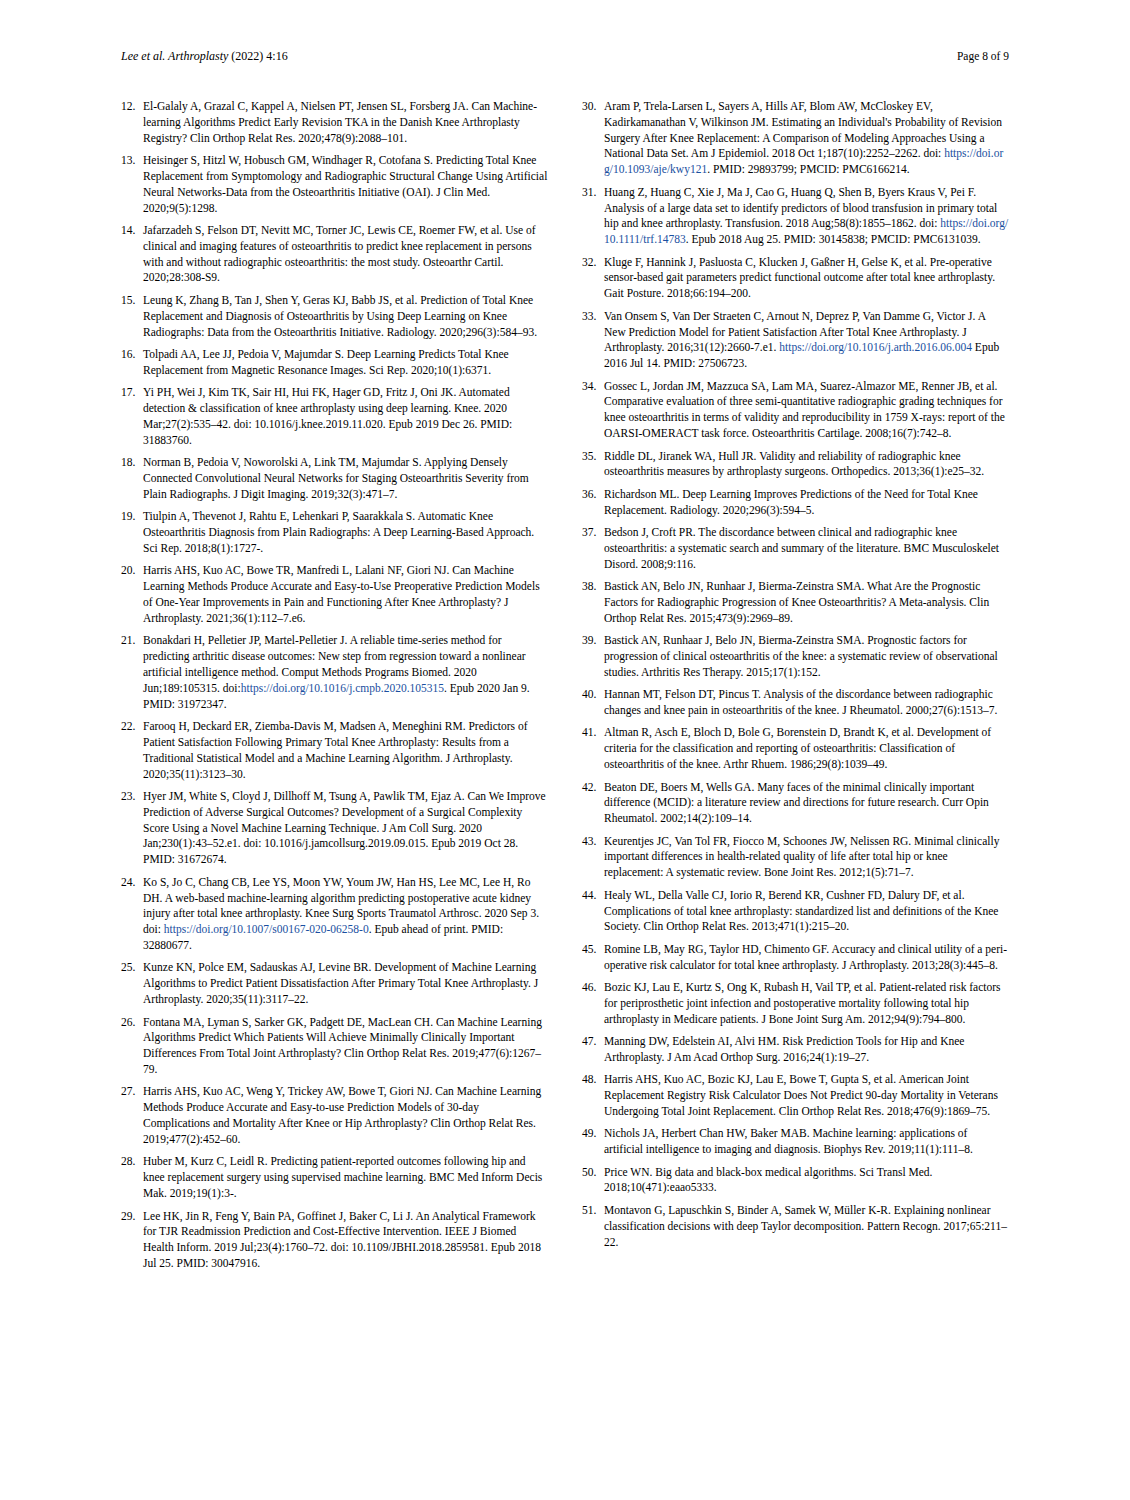Lee et al. Arthroplasty (2022) 4:16
Page 8 of 9
El-Galaly A, Grazal C, Kappel A, Nielsen PT, Jensen SL, Forsberg JA. Can Machine-learning Algorithms Predict Early Revision TKA in the Danish Knee Arthroplasty Registry? Clin Orthop Relat Res. 2020;478(9):2088–101.
Heisinger S, Hitzl W, Hobusch GM, Windhager R, Cotofana S. Predicting Total Knee Replacement from Symptomology and Radiographic Structural Change Using Artificial Neural Networks-Data from the Osteoarthritis Initiative (OAI). J Clin Med. 2020;9(5):1298.
Jafarzadeh S, Felson DT, Nevitt MC, Torner JC, Lewis CE, Roemer FW, et al. Use of clinical and imaging features of osteoarthritis to predict knee replacement in persons with and without radiographic osteoarthritis: the most study. Osteoarthr Cartil. 2020;28:308-S9.
Leung K, Zhang B, Tan J, Shen Y, Geras KJ, Babb JS, et al. Prediction of Total Knee Replacement and Diagnosis of Osteoarthritis by Using Deep Learning on Knee Radiographs: Data from the Osteoarthritis Initiative. Radiology. 2020;296(3):584–93.
Tolpadi AA, Lee JJ, Pedoia V, Majumdar S. Deep Learning Predicts Total Knee Replacement from Magnetic Resonance Images. Sci Rep. 2020;10(1):6371.
Yi PH, Wei J, Kim TK, Sair HI, Hui FK, Hager GD, Fritz J, Oni JK. Automated detection & classification of knee arthroplasty using deep learning. Knee. 2020 Mar;27(2):535–42. doi: 10.1016/j.knee.2019.11.020. Epub 2019 Dec 26. PMID: 31883760.
Norman B, Pedoia V, Noworolski A, Link TM, Majumdar S. Applying Densely Connected Convolutional Neural Networks for Staging Osteoarthritis Severity from Plain Radiographs. J Digit Imaging. 2019;32(3):471–7.
Tiulpin A, Thevenot J, Rahtu E, Lehenkari P, Saarakkala S. Automatic Knee Osteoarthritis Diagnosis from Plain Radiographs: A Deep Learning-Based Approach. Sci Rep. 2018;8(1):1727-.
Harris AHS, Kuo AC, Bowe TR, Manfredi L, Lalani NF, Giori NJ. Can Machine Learning Methods Produce Accurate and Easy-to-Use Preoperative Prediction Models of One-Year Improvements in Pain and Functioning After Knee Arthroplasty? J Arthroplasty. 2021;36(1):112–7.e6.
Bonakdari H, Pelletier JP, Martel-Pelletier J. A reliable time-series method for predicting arthritic disease outcomes: New step from regression toward a nonlinear artificial intelligence method. Comput Methods Programs Biomed. 2020 Jun;189:105315. doi:https://doi.org/10.1016/j.cmpb.2020.105315. Epub 2020 Jan 9. PMID: 31972347.
Farooq H, Deckard ER, Ziemba-Davis M, Madsen A, Meneghini RM. Predictors of Patient Satisfaction Following Primary Total Knee Arthroplasty: Results from a Traditional Statistical Model and a Machine Learning Algorithm. J Arthroplasty. 2020;35(11):3123–30.
Hyer JM, White S, Cloyd J, Dillhoff M, Tsung A, Pawlik TM, Ejaz A. Can We Improve Prediction of Adverse Surgical Outcomes? Development of a Surgical Complexity Score Using a Novel Machine Learning Technique. J Am Coll Surg. 2020 Jan;230(1):43–52.e1. doi: 10.1016/j.jamcollsurg.2019.09.015. Epub 2019 Oct 28. PMID: 31672674.
Ko S, Jo C, Chang CB, Lee YS, Moon YW, Youm JW, Han HS, Lee MC, Lee H, Ro DH. A web-based machine-learning algorithm predicting postoperative acute kidney injury after total knee arthroplasty. Knee Surg Sports Traumatol Arthrosc. 2020 Sep 3. doi: https://doi.org/10.1007/s00167-020-06258-0. Epub ahead of print. PMID: 32880677.
Kunze KN, Polce EM, Sadauskas AJ, Levine BR. Development of Machine Learning Algorithms to Predict Patient Dissatisfaction After Primary Total Knee Arthroplasty. J Arthroplasty. 2020;35(11):3117–22.
Fontana MA, Lyman S, Sarker GK, Padgett DE, MacLean CH. Can Machine Learning Algorithms Predict Which Patients Will Achieve Minimally Clinically Important Differences From Total Joint Arthroplasty? Clin Orthop Relat Res. 2019;477(6):1267–79.
Harris AHS, Kuo AC, Weng Y, Trickey AW, Bowe T, Giori NJ. Can Machine Learning Methods Produce Accurate and Easy-to-use Prediction Models of 30-day Complications and Mortality After Knee or Hip Arthroplasty? Clin Orthop Relat Res. 2019;477(2):452–60.
Huber M, Kurz C, Leidl R. Predicting patient-reported outcomes following hip and knee replacement surgery using supervised machine learning. BMC Med Inform Decis Mak. 2019;19(1):3-.
Lee HK, Jin R, Feng Y, Bain PA, Goffinet J, Baker C, Li J. An Analytical Framework for TJR Readmission Prediction and Cost-Effective Intervention. IEEE J Biomed Health Inform. 2019 Jul;23(4):1760–72. doi: 10.1109/JBHI.2018.2859581. Epub 2018 Jul 25. PMID: 30047916.
Aram P, Trela-Larsen L, Sayers A, Hills AF, Blom AW, McCloskey EV, Kadirkamanathan V, Wilkinson JM. Estimating an Individual's Probability of Revision Surgery After Knee Replacement: A Comparison of Modeling Approaches Using a National Data Set. Am J Epidemiol. 2018 Oct 1;187(10):2252–2262. doi: https://doi.org/10.1093/aje/kwy121. PMID: 29893799; PMCID: PMC6166214.
Huang Z, Huang C, Xie J, Ma J, Cao G, Huang Q, Shen B, Byers Kraus V, Pei F. Analysis of a large data set to identify predictors of blood transfusion in primary total hip and knee arthroplasty. Transfusion. 2018 Aug;58(8):1855–1862. doi: https://doi.org/10.1111/trf.14783. Epub 2018 Aug 25. PMID: 30145838; PMCID: PMC6131039.
Kluge F, Hannink J, Pasluosta C, Klucken J, Gaßner H, Gelse K, et al. Pre-operative sensor-based gait parameters predict functional outcome after total knee arthroplasty. Gait Posture. 2018;66:194–200.
Van Onsem S, Van Der Straeten C, Arnout N, Deprez P, Van Damme G, Victor J. A New Prediction Model for Patient Satisfaction After Total Knee Arthroplasty. J Arthroplasty. 2016;31(12):2660-7.e1. https://doi.org/10.1016/j.arth.2016.06.004 Epub 2016 Jul 14. PMID: 27506723.
Gossec L, Jordan JM, Mazzuca SA, Lam MA, Suarez-Almazor ME, Renner JB, et al. Comparative evaluation of three semi-quantitative radiographic grading techniques for knee osteoarthritis in terms of validity and reproducibility in 1759 X-rays: report of the OARSI-OMERACT task force. Osteoarthritis Cartilage. 2008;16(7):742–8.
Riddle DL, Jiranek WA, Hull JR. Validity and reliability of radiographic knee osteoarthritis measures by arthroplasty surgeons. Orthopedics. 2013;36(1):e25–32.
Richardson ML. Deep Learning Improves Predictions of the Need for Total Knee Replacement. Radiology. 2020;296(3):594–5.
Bedson J, Croft PR. The discordance between clinical and radiographic knee osteoarthritis: a systematic search and summary of the literature. BMC Musculoskelet Disord. 2008;9:116.
Bastick AN, Belo JN, Runhaar J, Bierma-Zeinstra SMA. What Are the Prognostic Factors for Radiographic Progression of Knee Osteoarthritis? A Meta-analysis. Clin Orthop Relat Res. 2015;473(9):2969–89.
Bastick AN, Runhaar J, Belo JN, Bierma-Zeinstra SMA. Prognostic factors for progression of clinical osteoarthritis of the knee: a systematic review of observational studies. Arthritis Res Therapy. 2015;17(1):152.
Hannan MT, Felson DT, Pincus T. Analysis of the discordance between radiographic changes and knee pain in osteoarthritis of the knee. J Rheumatol. 2000;27(6):1513–7.
Altman R, Asch E, Bloch D, Bole G, Borenstein D, Brandt K, et al. Development of criteria for the classification and reporting of osteoarthritis: Classification of osteoarthritis of the knee. Arthr Rhuem. 1986;29(8):1039–49.
Beaton DE, Boers M, Wells GA. Many faces of the minimal clinically important difference (MCID): a literature review and directions for future research. Curr Opin Rheumatol. 2002;14(2):109–14.
Keurentjes JC, Van Tol FR, Fiocco M, Schoones JW, Nelissen RG. Minimal clinically important differences in health-related quality of life after total hip or knee replacement: A systematic review. Bone Joint Res. 2012;1(5):71–7.
Healy WL, Della Valle CJ, Iorio R, Berend KR, Cushner FD, Dalury DF, et al. Complications of total knee arthroplasty: standardized list and definitions of the Knee Society. Clin Orthop Relat Res. 2013;471(1):215–20.
Romine LB, May RG, Taylor HD, Chimento GF. Accuracy and clinical utility of a peri-operative risk calculator for total knee arthroplasty. J Arthroplasty. 2013;28(3):445–8.
Bozic KJ, Lau E, Kurtz S, Ong K, Rubash H, Vail TP, et al. Patient-related risk factors for periprosthetic joint infection and postoperative mortality following total hip arthroplasty in Medicare patients. J Bone Joint Surg Am. 2012;94(9):794–800.
Manning DW, Edelstein AI, Alvi HM. Risk Prediction Tools for Hip and Knee Arthroplasty. J Am Acad Orthop Surg. 2016;24(1):19–27.
Harris AHS, Kuo AC, Bozic KJ, Lau E, Bowe T, Gupta S, et al. American Joint Replacement Registry Risk Calculator Does Not Predict 90-day Mortality in Veterans Undergoing Total Joint Replacement. Clin Orthop Relat Res. 2018;476(9):1869–75.
Nichols JA, Herbert Chan HW, Baker MAB. Machine learning: applications of artificial intelligence to imaging and diagnosis. Biophys Rev. 2019;11(1):111–8.
Price WN. Big data and black-box medical algorithms. Sci Transl Med. 2018;10(471):eaao5333.
Montavon G, Lapuschkin S, Binder A, Samek W, Müller K-R. Explaining nonlinear classification decisions with deep Taylor decomposition. Pattern Recogn. 2017;65:211–22.